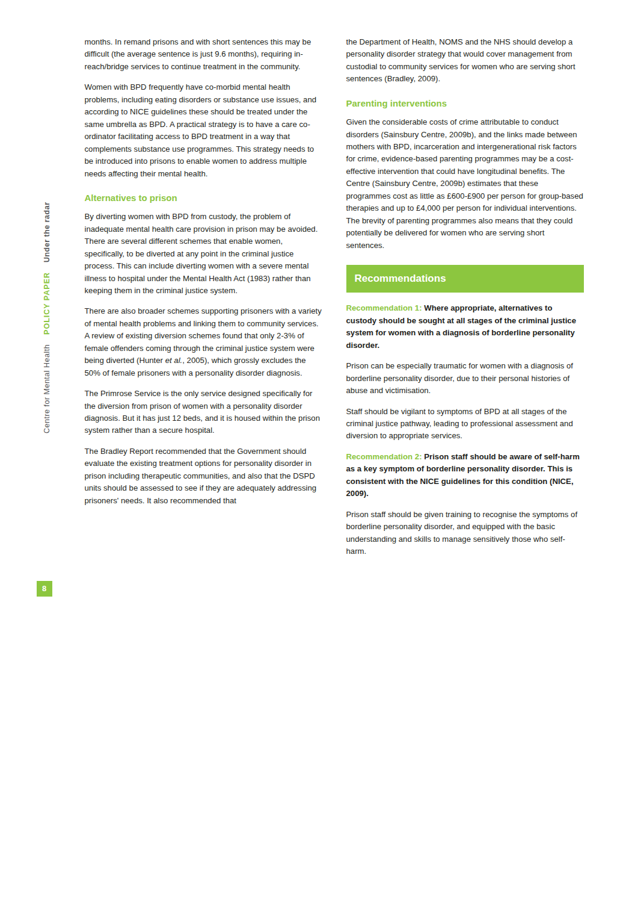Centre for Mental Health POLICY PAPER Under the radar
8
months. In remand prisons and with short sentences this may be difficult (the average sentence is just 9.6 months), requiring in-reach/bridge services to continue treatment in the community.
Women with BPD frequently have co-morbid mental health problems, including eating disorders or substance use issues, and according to NICE guidelines these should be treated under the same umbrella as BPD. A practical strategy is to have a care co-ordinator facilitating access to BPD treatment in a way that complements substance use programmes. This strategy needs to be introduced into prisons to enable women to address multiple needs affecting their mental health.
Alternatives to prison
By diverting women with BPD from custody, the problem of inadequate mental health care provision in prison may be avoided. There are several different schemes that enable women, specifically, to be diverted at any point in the criminal justice process. This can include diverting women with a severe mental illness to hospital under the Mental Health Act (1983) rather than keeping them in the criminal justice system.
There are also broader schemes supporting prisoners with a variety of mental health problems and linking them to community services. A review of existing diversion schemes found that only 2-3% of female offenders coming through the criminal justice system were being diverted (Hunter et al., 2005), which grossly excludes the 50% of female prisoners with a personality disorder diagnosis.
The Primrose Service is the only service designed specifically for the diversion from prison of women with a personality disorder diagnosis. But it has just 12 beds, and it is housed within the prison system rather than a secure hospital.
The Bradley Report recommended that the Government should evaluate the existing treatment options for personality disorder in prison including therapeutic communities, and also that the DSPD units should be assessed to see if they are adequately addressing prisoners' needs. It also recommended that
the Department of Health, NOMS and the NHS should develop a personality disorder strategy that would cover management from custodial to community services for women who are serving short sentences (Bradley, 2009).
Parenting interventions
Given the considerable costs of crime attributable to conduct disorders (Sainsbury Centre, 2009b), and the links made between mothers with BPD, incarceration and intergenerational risk factors for crime, evidence-based parenting programmes may be a cost-effective intervention that could have longitudinal benefits. The Centre (Sainsbury Centre, 2009b) estimates that these programmes cost as little as £600-£900 per person for group-based therapies and up to £4,000 per person for individual interventions. The brevity of parenting programmes also means that they could potentially be delivered for women who are serving short sentences.
Recommendations
Recommendation 1: Where appropriate, alternatives to custody should be sought at all stages of the criminal justice system for women with a diagnosis of borderline personality disorder.
Prison can be especially traumatic for women with a diagnosis of borderline personality disorder, due to their personal histories of abuse and victimisation.
Staff should be vigilant to symptoms of BPD at all stages of the criminal justice pathway, leading to professional assessment and diversion to appropriate services.
Recommendation 2: Prison staff should be aware of self-harm as a key symptom of borderline personality disorder. This is consistent with the NICE guidelines for this condition (NICE, 2009).
Prison staff should be given training to recognise the symptoms of borderline personality disorder, and equipped with the basic understanding and skills to manage sensitively those who self-harm.